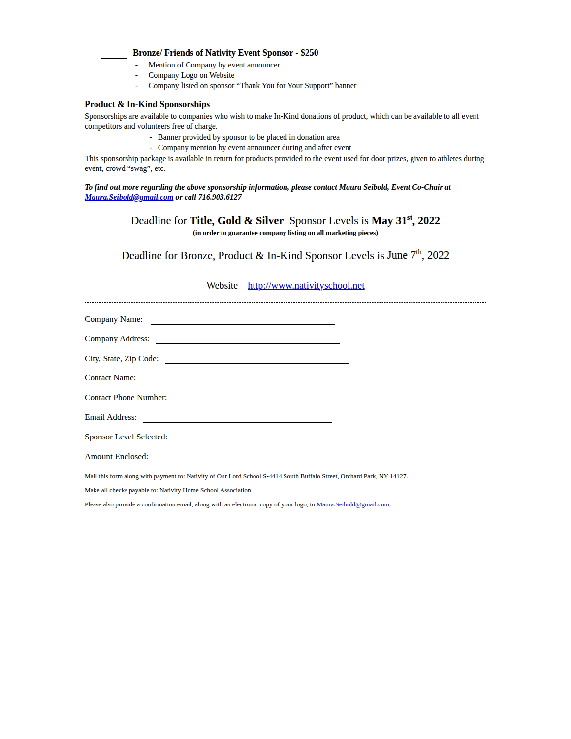Bronze/ Friends of Nativity Event Sponsor - $250
Mention of Company by event announcer
Company Logo on Website
Company listed on sponsor “Thank You for Your Support” banner
Product & In-Kind Sponsorships
Sponsorships are available to companies who wish to make In-Kind donations of product, which can be available to all event competitors and volunteers free of charge.
Banner provided by sponsor to be placed in donation area
Company mention by event announcer during and after event
This sponsorship package is available in return for products provided to the event used for door prizes, given to athletes during event, crowd “swag”, etc.
To find out more regarding the above sponsorship information, please contact Maura Seibold, Event Co-Chair at Maura.Seibold@gmail.com or call 716.903.6127
Deadline for Title, Gold & Silver Sponsor Levels is May 31st, 2022
(in order to guarantee company listing on all marketing pieces)
Deadline for Bronze, Product & In-Kind Sponsor Levels is June 7th, 2022
Website – http://www.nativityschool.net
Company Name:
Company Address:
City, State, Zip Code:
Contact Name:
Contact Phone Number:
Email Address:
Sponsor Level Selected:
Amount Enclosed:
Mail this form along with payment to: Nativity of Our Lord School S-4414 South Buffalo Street, Orchard Park, NY 14127.
Make all checks payable to: Nativity Home School Association
Please also provide a confirmation email, along with an electronic copy of your logo, to Maura.Seibold@gmail.com.